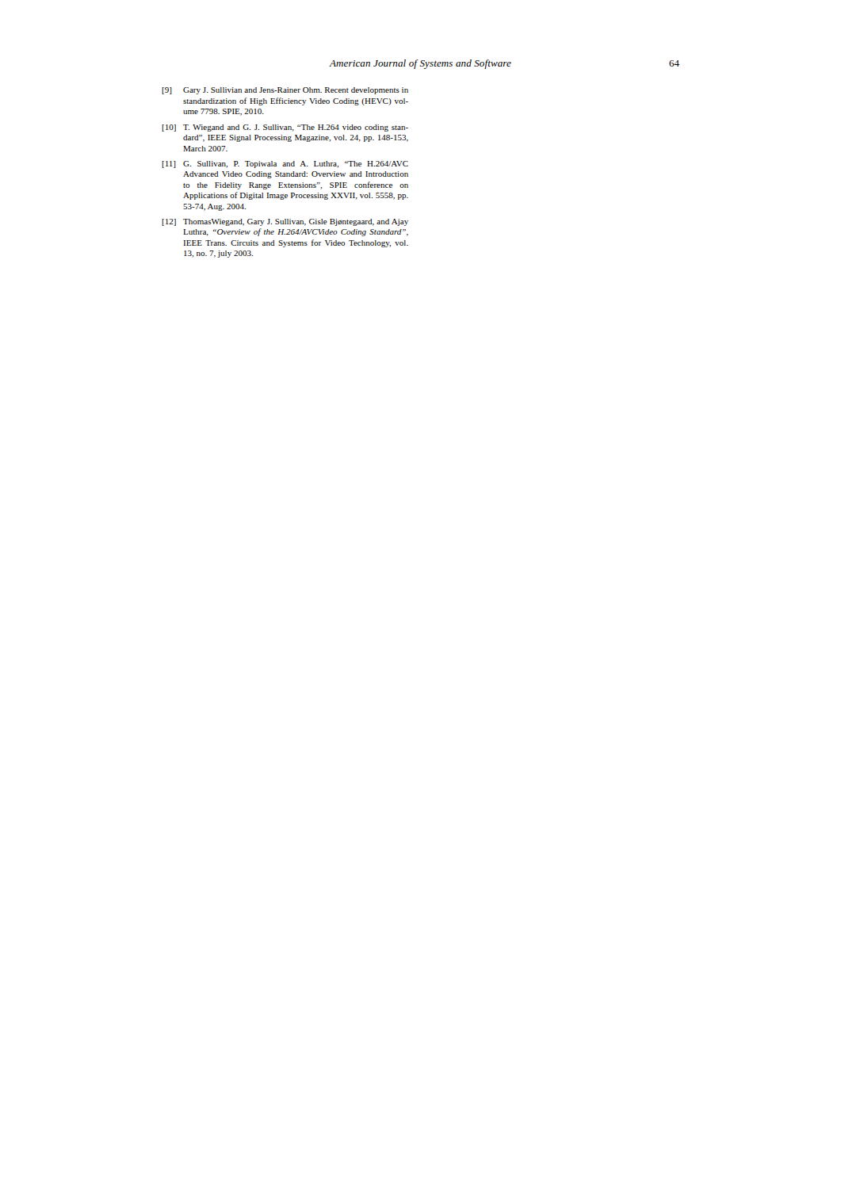American Journal of Systems and Software 64
[9] Gary J. Sullivian and Jens-Rainer Ohm. Recent developments in standardization of High Efficiency Video Coding (HEVC) volume 7798. SPIE, 2010.
[10] T. Wiegand and G. J. Sullivan, “The H.264 video coding standard”, IEEE Signal Processing Magazine, vol. 24, pp. 148-153, March 2007.
[11] G. Sullivan, P. Topiwala and A. Luthra, “The H.264/AVC Advanced Video Coding Standard: Overview and Introduction to the Fidelity Range Extensions”, SPIE conference on Applications of Digital Image Processing XXVII, vol. 5558, pp. 53-74, Aug. 2004.
[12] ThomasWiegand, Gary J. Sullivan, Gisle Bjøntegaard, and Ajay Luthra, “Overview of the H.264/AVCVideo Coding Standard”, IEEE Trans. Circuits and Systems for Video Technology, vol. 13, no. 7, july 2003.